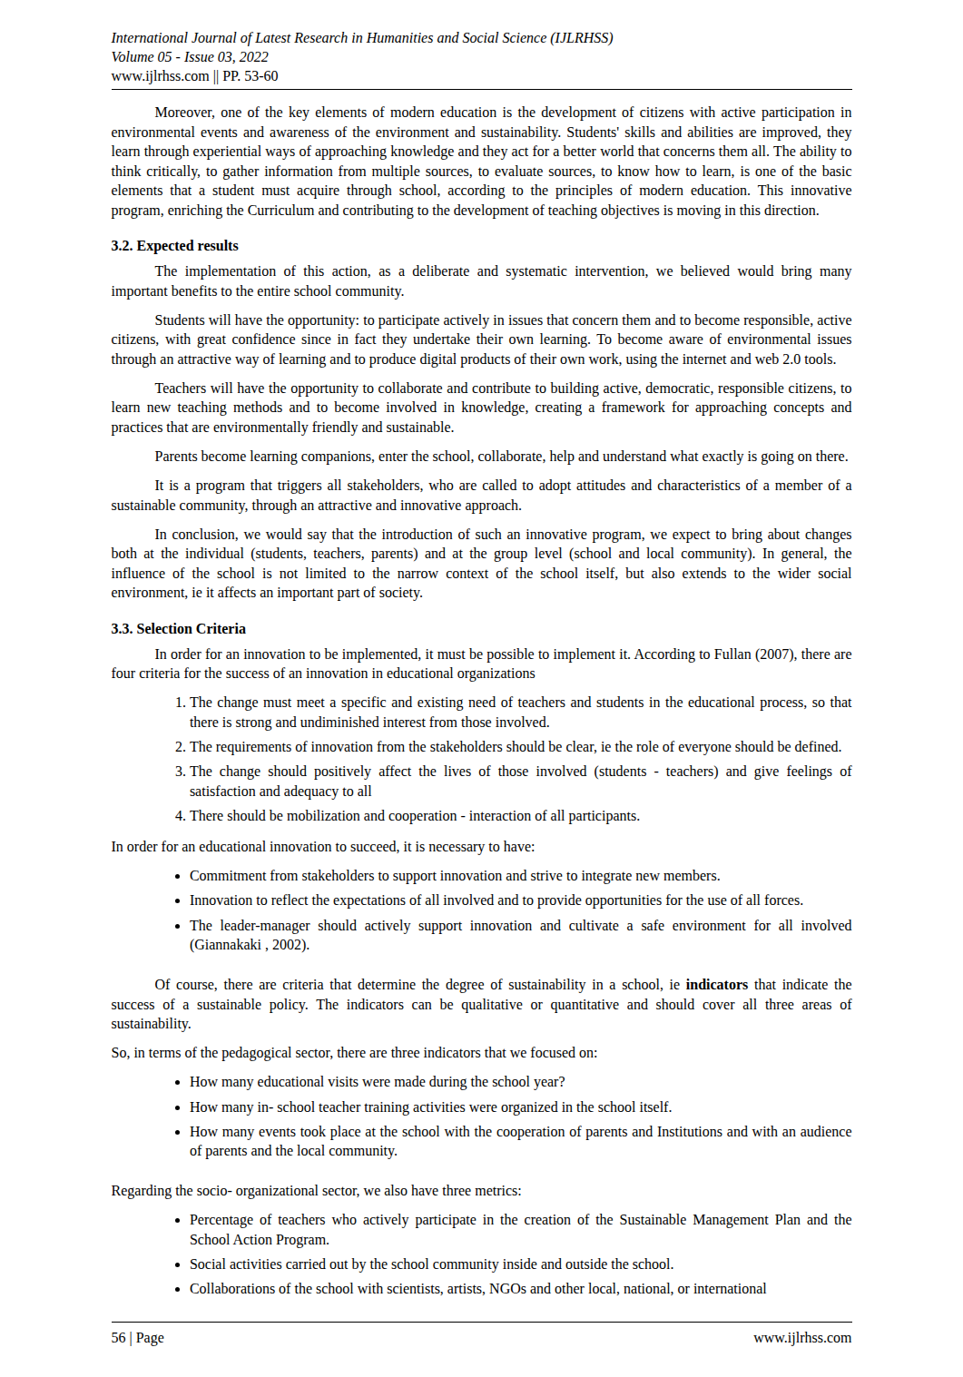International Journal of Latest Research in Humanities and Social Science (IJLRHSS)
Volume 05 - Issue 03, 2022
www.ijlrhss.com || PP. 53-60
Moreover, one of the key elements of modern education is the development of citizens with active participation in environmental events and awareness of the environment and sustainability. Students' skills and abilities are improved, they learn through experiential ways of approaching knowledge and they act for a better world that concerns them all. The ability to think critically, to gather information from multiple sources, to evaluate sources, to know how to learn, is one of the basic elements that a student must acquire through school, according to the principles of modern education. This innovative program, enriching the Curriculum and contributing to the development of teaching objectives is moving in this direction.
3.2. Expected results
The implementation of this action, as a deliberate and systematic intervention, we believed would bring many important benefits to the entire school community.
Students will have the opportunity: to participate actively in issues that concern them and to become responsible, active citizens, with great confidence since in fact they undertake their own learning. To become aware of environmental issues through an attractive way of learning and to produce digital products of their own work, using the internet and web 2.0 tools.
Teachers will have the opportunity to collaborate and contribute to building active, democratic, responsible citizens, to learn new teaching methods and to become involved in knowledge, creating a framework for approaching concepts and practices that are environmentally friendly and sustainable.
Parents become learning companions, enter the school, collaborate, help and understand what exactly is going on there.
It is a program that triggers all stakeholders, who are called to adopt attitudes and characteristics of a member of a sustainable community, through an attractive and innovative approach.
In conclusion, we would say that the introduction of such an innovative program, we expect to bring about changes both at the individual (students, teachers, parents) and at the group level (school and local community). In general, the influence of the school is not limited to the narrow context of the school itself, but also extends to the wider social environment, ie it affects an important part of society.
3.3. Selection Criteria
In order for an innovation to be implemented, it must be possible to implement it. According to Fullan (2007), there are four criteria for the success of an innovation in educational organizations
The change must meet a specific and existing need of teachers and students in the educational process, so that there is strong and undiminished interest from those involved.
The requirements of innovation from the stakeholders should be clear, ie the role of everyone should be defined.
The change should positively affect the lives of those involved (students - teachers) and give feelings of satisfaction and adequacy to all
There should be mobilization and cooperation - interaction of all participants.
In order for an educational innovation to succeed, it is necessary to have:
Commitment from stakeholders to support innovation and strive to integrate new members.
Innovation to reflect the expectations of all involved and to provide opportunities for the use of all forces.
The leader-manager should actively support innovation and cultivate a safe environment for all involved (Giannakaki , 2002).
Of course, there are criteria that determine the degree of sustainability in a school, ie indicators that indicate the success of a sustainable policy. The indicators can be qualitative or quantitative and should cover all three areas of sustainability.
So, in terms of the pedagogical sector, there are three indicators that we focused on:
How many educational visits were made during the school year?
How many in- school teacher training activities were organized in the school itself.
How many events took place at the school with the cooperation of parents and Institutions and with an audience of parents and the local community.
Regarding the socio- organizational sector, we also have three metrics:
Percentage of teachers who actively participate in the creation of the Sustainable Management Plan and the School Action Program.
Social activities carried out by the school community inside and outside the school.
Collaborations of the school with scientists, artists, NGOs and other local, national, or international
56 | Page www.ijlrhss.com